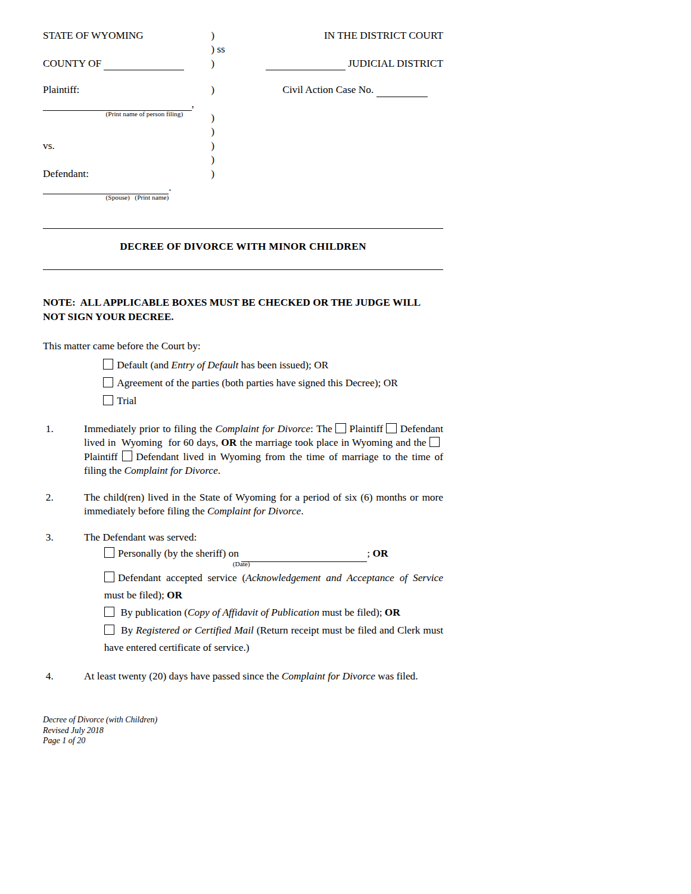| STATE OF WYOMING | ) | IN THE DISTRICT COURT |
| | ) ss | |
| COUNTY OF | ) | JUDICIAL DISTRICT |
| Plaintiff: , | ) | Civil Action Case No. |
| (Print name of person filing) | ) | |
| | ) | |
| vs. | ) | |
| | ) | |
| Defendant: . | ) | |
| (Spouse) (Print name) | | |
DECREE OF DIVORCE WITH MINOR CHILDREN
NOTE: ALL APPLICABLE BOXES MUST BE CHECKED OR THE JUDGE WILL NOT SIGN YOUR DECREE.
This matter came before the Court by:
Default (and Entry of Default has been issued); OR
Agreement of the parties (both parties have signed this Decree); OR
Trial
Immediately prior to filing the Complaint for Divorce: The Plaintiff Defendant lived in Wyoming for 60 days, OR the marriage took place in Wyoming and the Plaintiff Defendant lived in Wyoming from the time of marriage to the time of filing the Complaint for Divorce.
The child(ren) lived in the State of Wyoming for a period of six (6) months or more immediately before filing the Complaint for Divorce.
The Defendant was served:
Personally (by the sheriff) on ; OR
(Date)
Defendant accepted service (Acknowledgement and Acceptance of Service must be filed); OR
By publication (Copy of Affidavit of Publication must be filed); OR
By Registered or Certified Mail (Return receipt must be filed and Clerk must have entered certificate of service.)
At least twenty (20) days have passed since the Complaint for Divorce was filed.
Decree of Divorce (with Children) Revised July 2018 Page 1 of 20